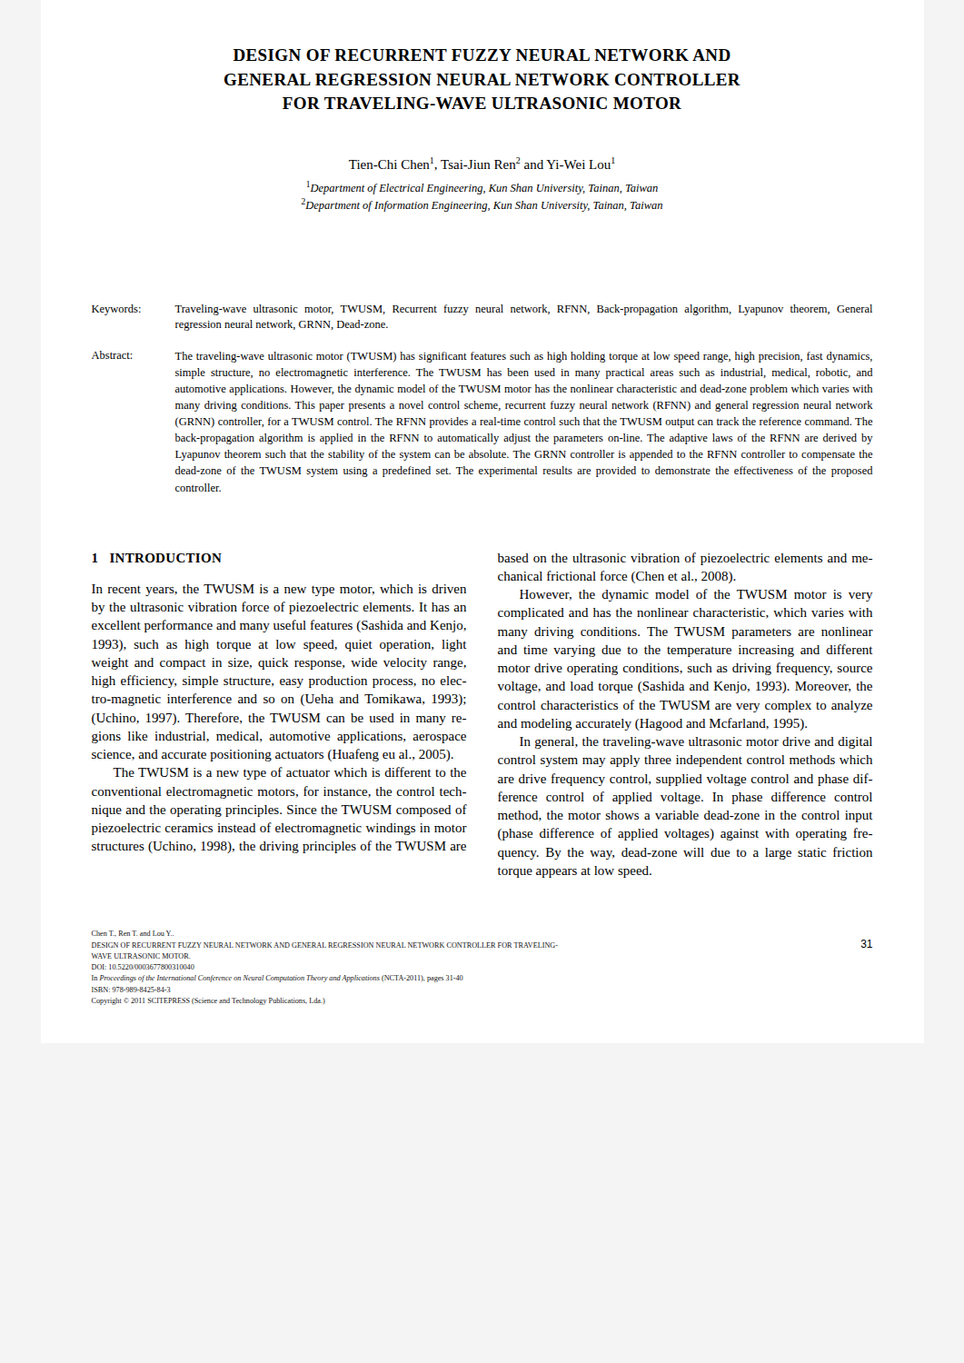Design of Recurrent Fuzzy Neural Network and
General Regression Neural Network Controller
for Traveling-Wave Ultrasonic Motor
Tien-Chi Chen1, Tsai-Jiun Ren2 and Yi-Wei Lou1
1Department of Electrical Engineering, Kun Shan University, Tainan, Taiwan
2Department of Information Engineering, Kun Shan University, Tainan, Taiwan
Keywords:
Traveling-wave ultrasonic motor, TWUSM, Recurrent fuzzy neural network, RFNN, Back-propagation algorithm, Lyapunov theorem, General regression neural network, GRNN, Dead-zone.
Abstract:
The traveling-wave ultrasonic motor (TWUSM) has significant features such as high holding torque at low speed range, high precision, fast dynamics, simple structure, no electromagnetic interference. The TWUSM has been used in many practical areas such as industrial, medical, robotic, and automotive applications. However, the dynamic model of the TWUSM motor has the nonlinear characteristic and dead-zone problem which varies with many driving conditions. This paper presents a novel control scheme, recurrent fuzzy neural network (RFNN) and general regression neural network (GRNN) controller, for a TWUSM control. The RFNN provides a real-time control such that the TWUSM output can track the reference command. The back-propagation algorithm is applied in the RFNN to automatically adjust the parameters on-line. The adaptive laws of the RFNN are derived by Lyapunov theorem such that the stability of the system can be absolute. The GRNN controller is appended to the RFNN controller to compensate the dead-zone of the TWUSM system using a predefined set. The experimental results are provided to demonstrate the effectiveness of the proposed controller.
1 INTRODUCTION
In recent years, the TWUSM is a new type motor, which is driven by the ultrasonic vibration force of piezoelectric elements. It has an excellent performance and many useful features (Sashida and Kenjo, 1993), such as high torque at low speed, quiet operation, light weight and compact in size, quick response, wide velocity range, high efficiency, simple structure, easy production process, no electro-magnetic interference and so on (Ueha and Tomikawa, 1993); (Uchino, 1997). Therefore, the TWUSM can be used in many regions like industrial, medical, automotive applications, aerospace science, and accurate positioning actuators (Huafeng eu al., 2005).
The TWUSM is a new type of actuator which is different to the conventional electromagnetic motors, for instance, the control technique and the operating principles. Since the TWUSM composed of piezoelectric ceramics instead of electromagnetic windings in motor structures (Uchino, 1998), the driving principles of the TWUSM are based on the ultrasonic vibration of piezoelectric elements and mechanical frictional force (Chen et al., 2008).
However, the dynamic model of the TWUSM motor is very complicated and has the nonlinear characteristic, which varies with many driving conditions. The TWUSM parameters are nonlinear and time varying due to the temperature increasing and different motor drive operating conditions, such as driving frequency, source voltage, and load torque (Sashida and Kenjo, 1993). Moreover, the control characteristics of the TWUSM are very complex to analyze and modeling accurately (Hagood and Mcfarland, 1995).
In general, the traveling-wave ultrasonic motor drive and digital control system may apply three independent control methods which are drive frequency control, supplied voltage control and phase difference control of applied voltage. In phase difference control method, the motor shows a variable dead-zone in the control input (phase difference of applied voltages) against with operating frequency. By the way, dead-zone will due to a large static friction torque appears at low speed.
31
Chen T., Ren T. and Lou Y..
DESIGN OF RECURRENT FUZZY NEURAL NETWORK AND GENERAL REGRESSION NEURAL NETWORK CONTROLLER FOR TRAVELING-
WAVE ULTRASONIC MOTOR.
DOI: 10.5220/0003677800310040
In Proceedings of the International Conference on Neural Computation Theory and Applications (NCTA-2011), pages 31-40
ISBN: 978-989-8425-84-3
Copyright © 2011 SCITEPRESS (Science and Technology Publications, Lda.)